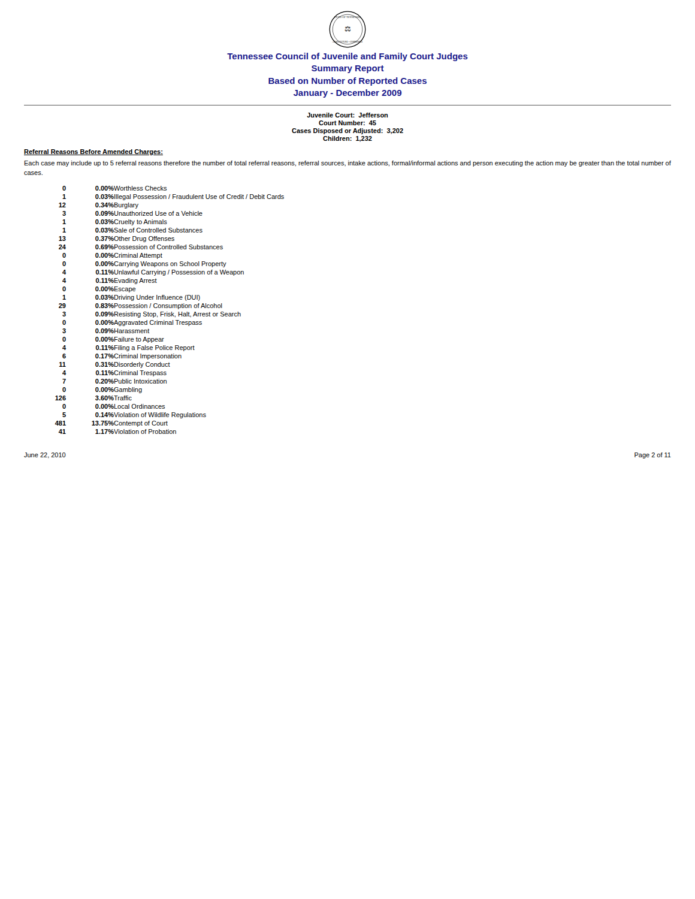Tennessee Council of Juvenile and Family Court Judges
Summary Report
Based on Number of Reported Cases
January - December 2009
Juvenile Court: Jefferson
Court Number: 45
Cases Disposed or Adjusted: 3,202
Children: 1,232
Referral Reasons Before Amended Charges:
Each case may include up to 5 referral reasons therefore the number of total referral reasons, referral sources, intake actions, formal/informal actions and person executing the action may be greater than the total number of cases.
| 0 | 0.00% | Worthless Checks |
| 1 | 0.03% | Illegal Possession / Fraudulent Use of Credit / Debit Cards |
| 12 | 0.34% | Burglary |
| 3 | 0.09% | Unauthorized Use of a Vehicle |
| 1 | 0.03% | Cruelty to Animals |
| 1 | 0.03% | Sale of Controlled Substances |
| 13 | 0.37% | Other Drug Offenses |
| 24 | 0.69% | Possession of Controlled Substances |
| 0 | 0.00% | Criminal Attempt |
| 0 | 0.00% | Carrying Weapons on School Property |
| 4 | 0.11% | Unlawful Carrying / Possession of a Weapon |
| 4 | 0.11% | Evading Arrest |
| 0 | 0.00% | Escape |
| 1 | 0.03% | Driving Under Influence (DUI) |
| 29 | 0.83% | Possession / Consumption of Alcohol |
| 3 | 0.09% | Resisting Stop, Frisk, Halt, Arrest or Search |
| 0 | 0.00% | Aggravated Criminal Trespass |
| 3 | 0.09% | Harassment |
| 0 | 0.00% | Failure to Appear |
| 4 | 0.11% | Filing a False Police Report |
| 6 | 0.17% | Criminal Impersonation |
| 11 | 0.31% | Disorderly Conduct |
| 4 | 0.11% | Criminal Trespass |
| 7 | 0.20% | Public Intoxication |
| 0 | 0.00% | Gambling |
| 126 | 3.60% | Traffic |
| 0 | 0.00% | Local Ordinances |
| 5 | 0.14% | Violation of Wildlife Regulations |
| 481 | 13.75% | Contempt of Court |
| 41 | 1.17% | Violation of Probation |
June 22, 2010 Page 2 of 11